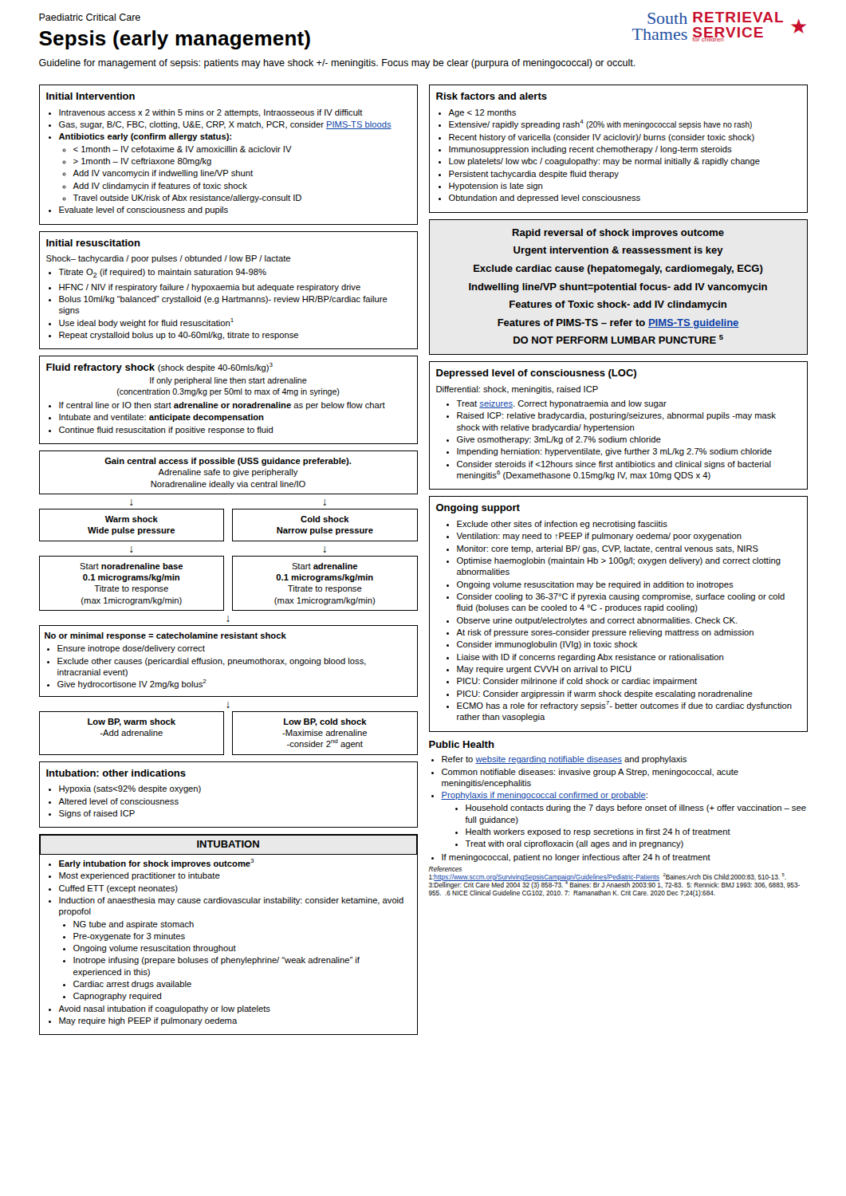Paediatric Critical Care
Sepsis (early management)
Guideline for management of sepsis: patients may have shock +/- meningitis. Focus may be clear (purpura of meningococcal) or occult.
South Thames
RETRIEVAL
SERVICE
for children
★
Initial Intervention
Intravenous access x 2 within 5 mins or 2 attempts, Intraosseous if IV difficult
Gas, sugar, B/C, FBC, clotting, U&E, CRP, X match, PCR, consider PIMS-TS bloods
Antibiotics early (confirm allergy status):
< 1month – IV cefotaxime & IV amoxicillin & aciclovir IV
> 1month – IV ceftriaxone 80mg/kg
Add IV vancomycin if indwelling line/VP shunt
Add IV clindamycin if features of toxic shock
Travel outside UK/risk of Abx resistance/allergy-consult ID
Evaluate level of consciousness and pupils
Initial resuscitation
Shock– tachycardia / poor pulses / obtunded / low BP / lactate
Titrate O2 (if required) to maintain saturation 94-98%
HFNC / NIV if respiratory failure / hypoxaemia but adequate respiratory drive
Bolus 10ml/kg “balanced” crystalloid (e.g Hartmanns)- review HR/BP/cardiac failure signs
Use ideal body weight for fluid resuscitation1
Repeat crystalloid bolus up to 40-60ml/kg, titrate to response
Fluid refractory shock (shock despite 40-60mls/kg)3
If only peripheral line then start adrenaline
(concentration 0.3mg/kg per 50ml to max of 4mg in syringe)
If central line or IO then start adrenaline or noradrenaline as per below flow chart
Intubate and ventilate: anticipate decompensation
Continue fluid resuscitation if positive response to fluid
Gain central access if possible (USS guidance preferable).
Adrenaline safe to give peripherally
Noradrenaline ideally via central line/IO
Warm shock
Wide pulse pressure
Cold shock
Narrow pulse pressure
Start noradrenaline base
0.1 micrograms/kg/min
Titrate to response
(max 1microgram/kg/min)
Start adrenaline
0.1 micrograms/kg/min
Titrate to response
(max 1microgram/kg/min)
No or minimal response = catecholamine resistant shock
Ensure inotrope dose/delivery correct
Exclude other causes (pericardial effusion, pneumothorax, ongoing blood loss, intracranial event)
Give hydrocortisone IV 2mg/kg bolus2
Low BP, warm shock
-Add adrenaline
Low BP, cold shock
-Maximise adrenaline
-consider 2nd agent
Intubation: other indications
Hypoxia (sats<92% despite oxygen)
Altered level of consciousness
Signs of raised ICP
INTUBATION
Early intubation for shock improves outcome3
Most experienced practitioner to intubate
Cuffed ETT (except neonates)
Induction of anaesthesia may cause cardiovascular instability: consider ketamine, avoid propofol
NG tube and aspirate stomach
Pre-oxygenate for 3 minutes
Ongoing volume resuscitation throughout
Inotrope infusing (prepare boluses of phenylephrine/ “weak adrenaline” if experienced in this)
Cardiac arrest drugs available
Capnography required
Avoid nasal intubation if coagulopathy or low platelets
May require high PEEP if pulmonary oedema
Risk factors and alerts
Age < 12 months
Extensive/ rapidly spreading rash4 (20% with meningococcal sepsis have no rash)
Recent history of varicella (consider IV aciclovir)/ burns (consider toxic shock)
Immunosuppression including recent chemotherapy / long-term steroids
Low platelets/ low wbc / coagulopathy: may be normal initially & rapidly change
Persistent tachycardia despite fluid therapy
Hypotension is late sign
Obtundation and depressed level consciousness
Rapid reversal of shock improves outcome
Urgent intervention & reassessment is key
Exclude cardiac cause (hepatomegaly, cardiomegaly, ECG)
Indwelling line/VP shunt=potential focus- add IV vancomycin
Features of Toxic shock- add IV clindamycin
Features of PIMS-TS – refer to PIMS-TS guideline
DO NOT PERFORM LUMBAR PUNCTURE 5
Depressed level of consciousness (LOC)
Differential: shock, meningitis, raised ICP
Treat seizures. Correct hyponatraemia and low sugar
Raised ICP: relative bradycardia, posturing/seizures, abnormal pupils -may mask shock with relative bradycardia/ hypertension
Give osmotherapy: 3mL/kg of 2.7% sodium chloride
Impending herniation: hyperventilate, give further 3 mL/kg 2.7% sodium chloride
Consider steroids if <12hours since first antibiotics and clinical signs of bacterial meningitis6 (Dexamethasone 0.15mg/kg IV, max 10mg QDS x 4)
Ongoing support
Exclude other sites of infection eg necrotising fasciitis
Ventilation: may need to ↑PEEP if pulmonary oedema/ poor oxygenation
Monitor: core temp, arterial BP/ gas, CVP, lactate, central venous sats, NIRS
Optimise haemoglobin (maintain Hb > 100g/l; oxygen delivery) and correct clotting abnormalities
Ongoing volume resuscitation may be required in addition to inotropes
Consider cooling to 36-37°C if pyrexia causing compromise, surface cooling or cold fluid (boluses can be cooled to 4 °C - produces rapid cooling)
Observe urine output/electrolytes and correct abnormalities. Check CK.
At risk of pressure sores-consider pressure relieving mattress on admission
Consider immunoglobulin (IVIg) in toxic shock
Liaise with ID if concerns regarding Abx resistance or rationalisation
May require urgent CVVH on arrival to PICU
PICU: Consider milrinone if cold shock or cardiac impairment
PICU: Consider argipressin if warm shock despite escalating noradrenaline
ECMO has a role for refractory sepsis7- better outcomes if due to cardiac dysfunction rather than vasoplegia
Public Health
Refer to website regarding notifiable diseases and prophylaxis
Common notifiable diseases: invasive group A Strep, meningococcal, acute meningitis/encephalitis
Prophylaxis if meningococcal confirmed or probable:
Household contacts during the 7 days before onset of illness (+ offer vaccination – see full guidance)
Health workers exposed to resp secretions in first 24 h of treatment
Treat with oral ciprofloxacin (all ages and in pregnancy)
If meningococcal, patient no longer infectious after 24 h of treatment
References
1:https://www.sccm.org/SurvivingSepsisCampaign/Guidelines/Pediatric-Patients 2Baines:Arch Dis Child:2000:83, 510-13. 5. 3:Dellinger: Crit Care Med 2004 32 (3) 858-73. 4 Baines: Br J Anaesth 2003:90 1, 72-83. 5: Rennick: BMJ 1993: 306, 6883, 953-955. .6 NICE Clinical Guideline CG102, 2010. 7: Ramanathan K. Crit Care. 2020 Dec 7;24(1):684.